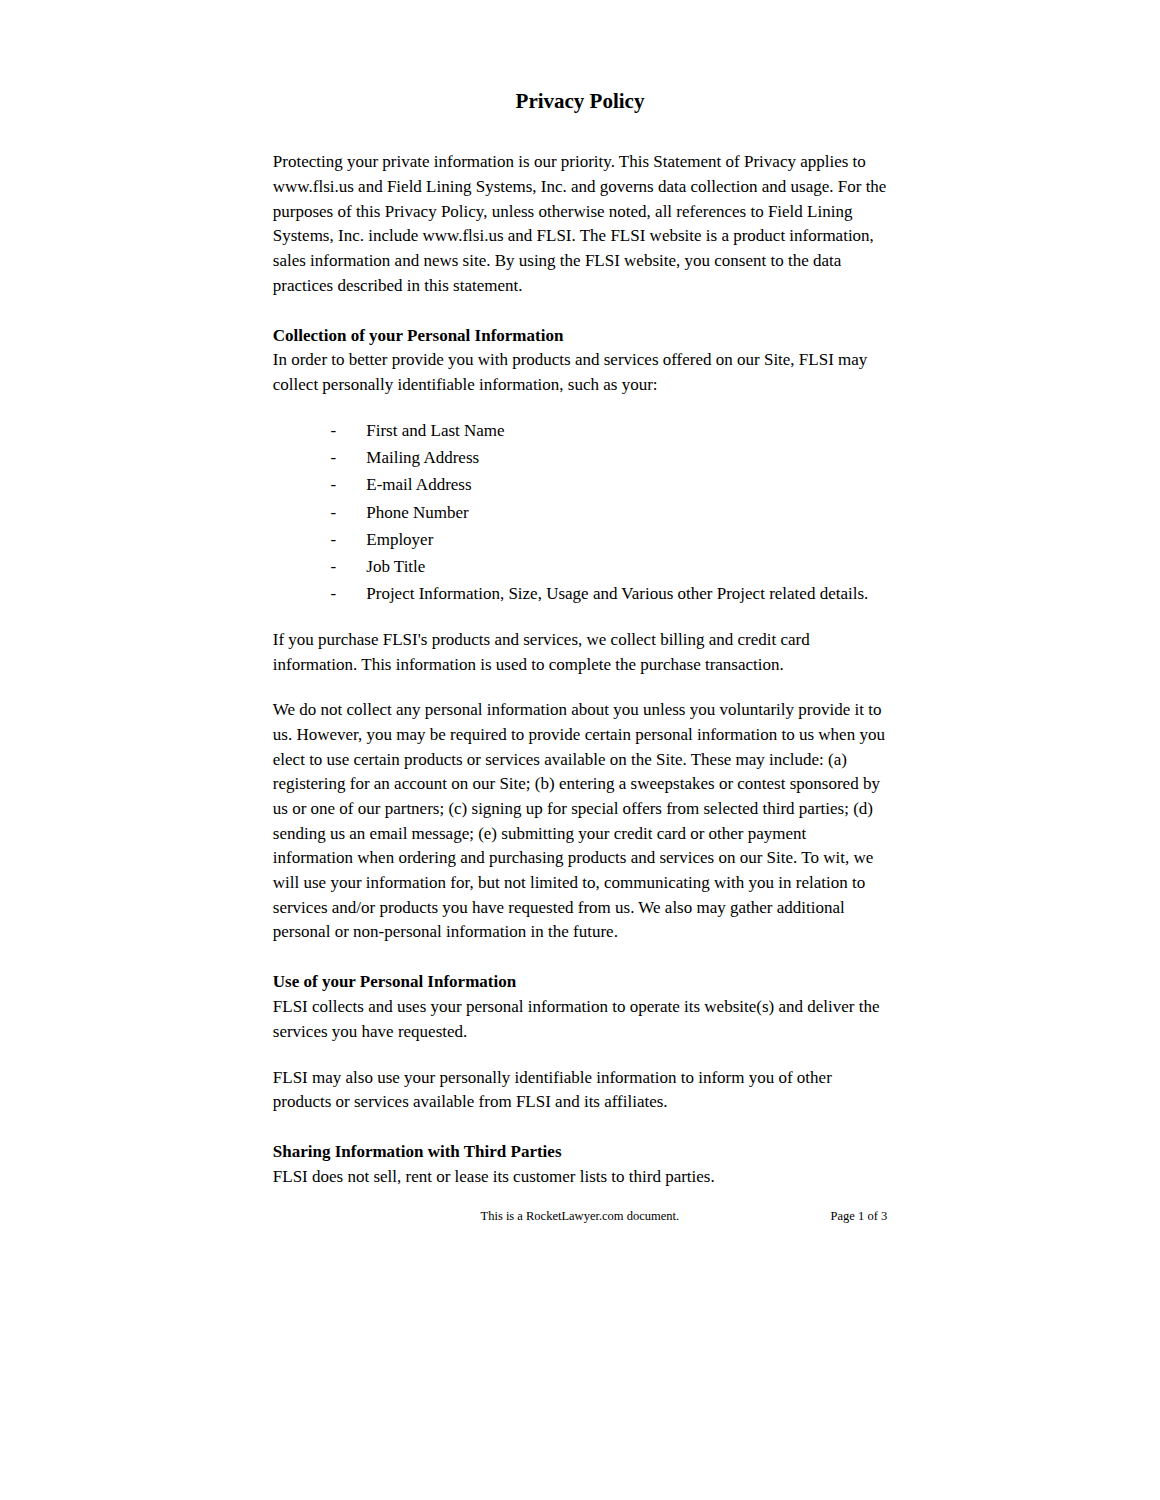Privacy Policy
Protecting your private information is our priority. This Statement of Privacy applies to www.flsi.us and Field Lining Systems, Inc. and governs data collection and usage. For the purposes of this Privacy Policy, unless otherwise noted, all references to Field Lining Systems, Inc. include www.flsi.us and FLSI. The FLSI website is a product information, sales information and news site. By using the FLSI website, you consent to the data practices described in this statement.
Collection of your Personal Information
In order to better provide you with products and services offered on our Site, FLSI may collect personally identifiable information, such as your:
First and Last Name
Mailing Address
E-mail Address
Phone Number
Employer
Job Title
Project Information, Size, Usage and Various other Project related details.
If you purchase FLSI's products and services, we collect billing and credit card information. This information is used to complete the purchase transaction.
We do not collect any personal information about you unless you voluntarily provide it to us. However, you may be required to provide certain personal information to us when you elect to use certain products or services available on the Site. These may include: (a) registering for an account on our Site; (b) entering a sweepstakes or contest sponsored by us or one of our partners; (c) signing up for special offers from selected third parties; (d) sending us an email message; (e) submitting your credit card or other payment information when ordering and purchasing products and services on our Site. To wit, we will use your information for, but not limited to, communicating with you in relation to services and/or products you have requested from us. We also may gather additional personal or non-personal information in the future.
Use of your Personal Information
FLSI collects and uses your personal information to operate its website(s) and deliver the services you have requested.
FLSI may also use your personally identifiable information to inform you of other products or services available from FLSI and its affiliates.
Sharing Information with Third Parties
FLSI does not sell, rent or lease its customer lists to third parties.
This is a RocketLawyer.com document.
Page 1 of 3